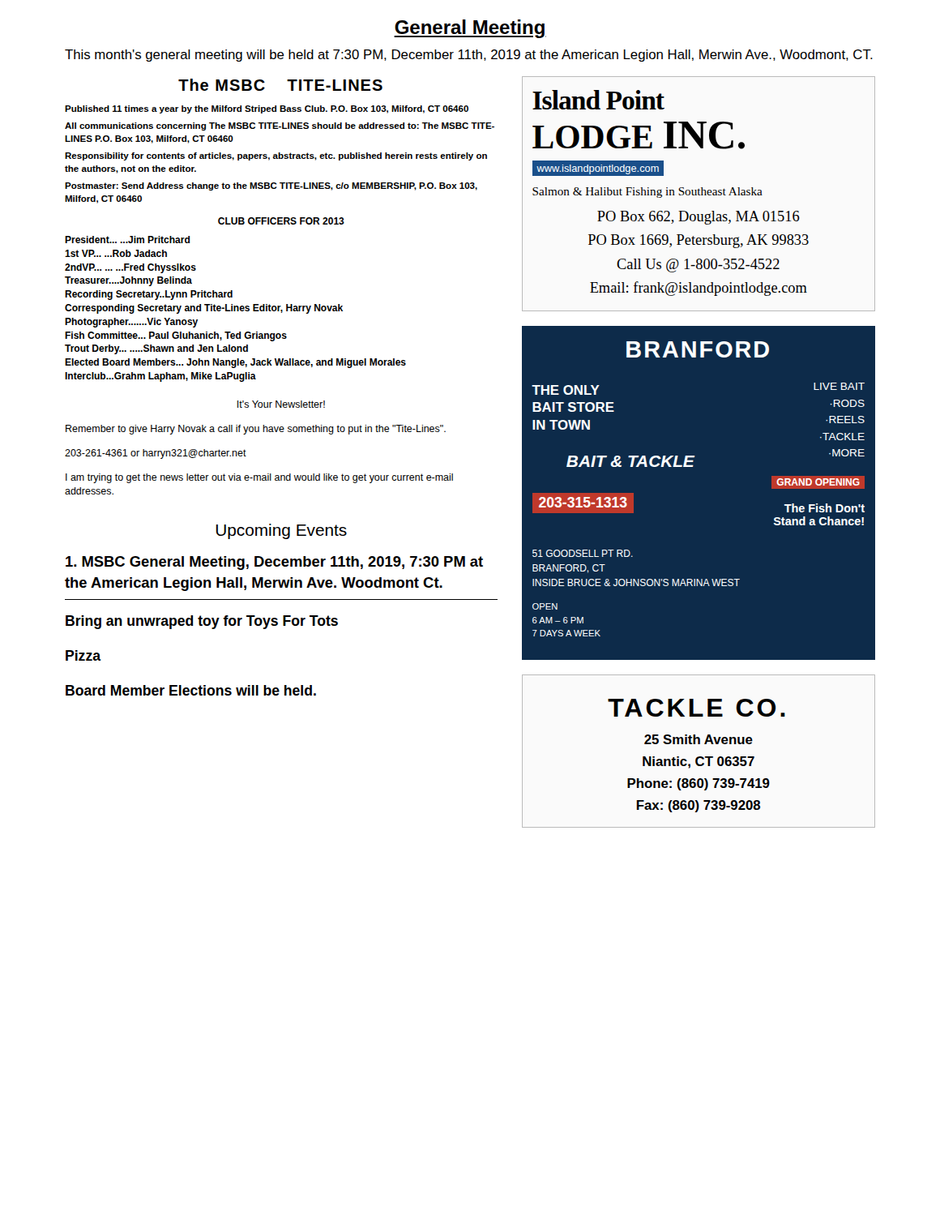General Meeting
This month's general meeting will be held at 7:30 PM, December 11th, 2019 at the American Legion Hall, Merwin Ave., Woodmont, CT.
The MSBC TITE-LINES
Published 11 times a year by the Milford Striped Bass Club. P.O. Box 103, Milford, CT 06460
All communications concerning The MSBC TITE-LINES should be addressed to: The MSBC TITE-LINES P.O. Box 103, Milford, CT 06460
Responsibility for contents of articles, papers, abstracts, etc. published herein rests entirely on the authors, not on the editor.
Postmaster: Send Address change to the MSBC TITE-LINES, c/o MEMBERSHIP, P.O. Box 103, Milford, CT 06460
CLUB OFFICERS FOR 2013
President... ...Jim Pritchard
1st VP... ...Rob Jadach
2ndVP... ... ...Fred Chysslkos
Treasurer....Johnny Belinda
Recording Secretary..Lynn Pritchard
Corresponding Secretary and Tite-Lines Editor, Harry Novak
Photographer.......Vic Yanosy
Fish Committee... Paul Gluhanich, Ted Griangos
Trout Derby... .....Shawn and Jen Lalond
Elected Board Members... John Nangle, Jack Wallace, and Miguel Morales
Interclub...Grahm Lapham, Mike LaPuglia
It's Your Newsletter!
Remember to give Harry Novak a call if you have something to put in the "Tite-Lines".
203-261-4361 or harryn321@charter.net
I am trying to get the news letter out via e-mail and would like to get your current e-mail addresses.
Upcoming Events
1. MSBC General Meeting, December 11th, 2019, 7:30 PM at the American Legion Hall, Merwin Ave. Woodmont Ct.
Bring an unwraped toy for Toys For Tots
Pizza
Board Member Elections will be held.
Island Point
LODGE INC.
www.islandpointlodge.com
Salmon & Halibut Fishing in Southeast Alaska
PO Box 662, Douglas, MA 01516
PO Box 1669, Petersburg, AK 99833
Call Us @ 1-800-352-4522
Email: frank@islandpointlodge.com
BRANFORD
THE ONLY
BAIT STORE
IN TOWN
BAIT & TACKLE
203-315-1313
LIVE BAIT
·RODS
·REELS
·TACKLE
·MORE
GRAND OPENING
The Fish Don't
Stand a Chance!
51 GOODSELL PT RD.
BRANFORD, CT
INSIDE BRUCE & JOHNSON'S MARINA WEST
OPEN
6 AM – 6 PM
7 DAYS A WEEK
TACKLE CO.
25 Smith Avenue
Niantic, CT 06357
Phone: (860) 739-7419
Fax: (860) 739-9208